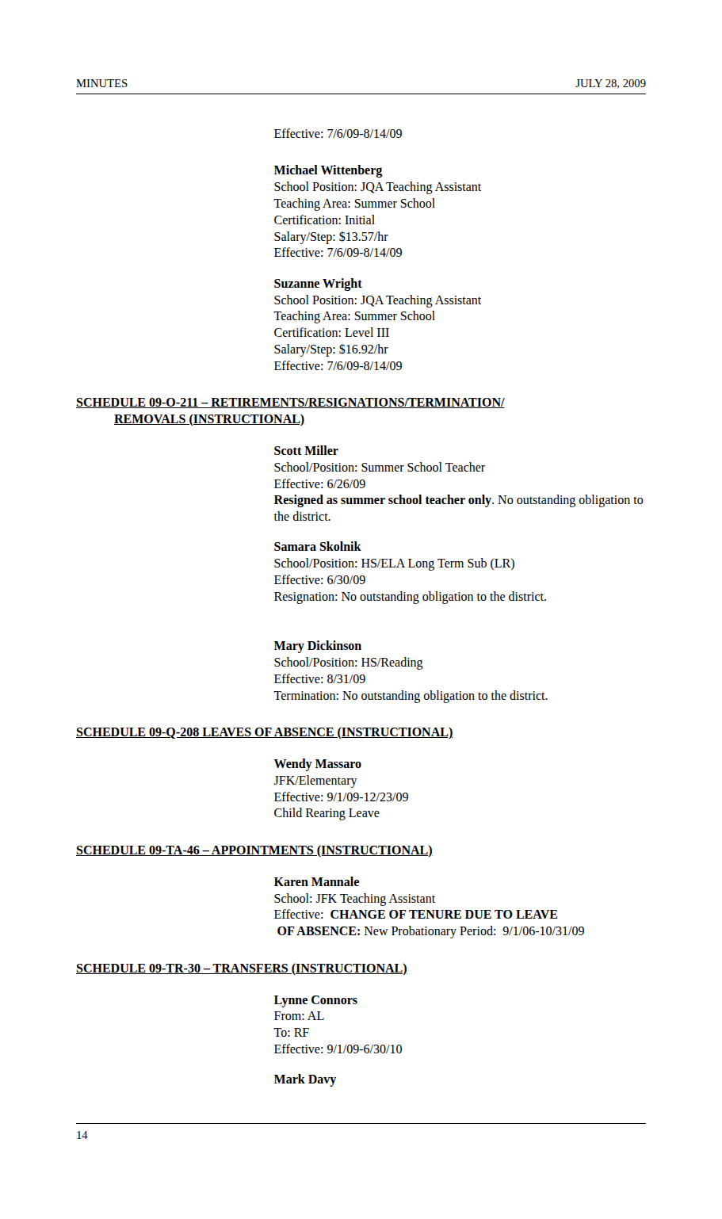MINUTES JULY 28, 2009
Effective: 7/6/09-8/14/09
Michael Wittenberg
School Position: JQA Teaching Assistant
Teaching Area: Summer School
Certification: Initial
Salary/Step: $13.57/hr
Effective: 7/6/09-8/14/09
Suzanne Wright
School Position: JQA Teaching Assistant
Teaching Area: Summer School
Certification: Level III
Salary/Step: $16.92/hr
Effective: 7/6/09-8/14/09
SCHEDULE 09-O-211 – RETIREMENTS/RESIGNATIONS/TERMINATION/REMOVALS (INSTRUCTIONAL)
Scott Miller
School/Position: Summer School Teacher
Effective: 6/26/09
Resigned as summer school teacher only. No outstanding obligation to the district.
Samara Skolnik
School/Position: HS/ELA Long Term Sub (LR)
Effective: 6/30/09
Resignation: No outstanding obligation to the district.
Mary Dickinson
School/Position: HS/Reading
Effective: 8/31/09
Termination: No outstanding obligation to the district.
SCHEDULE 09-Q-208 LEAVES OF ABSENCE (INSTRUCTIONAL)
Wendy Massaro
JFK/Elementary
Effective: 9/1/09-12/23/09
Child Rearing Leave
SCHEDULE 09-TA-46 – APPOINTMENTS (INSTRUCTIONAL)
Karen Mannale
School: JFK Teaching Assistant
Effective: CHANGE OF TENURE DUE TO LEAVE
OF ABSENCE: New Probationary Period: 9/1/06-10/31/09
SCHEDULE 09-TR-30 – TRANSFERS (INSTRUCTIONAL)
Lynne Connors
From: AL
To: RF
Effective: 9/1/09-6/30/10
Mark Davy
14